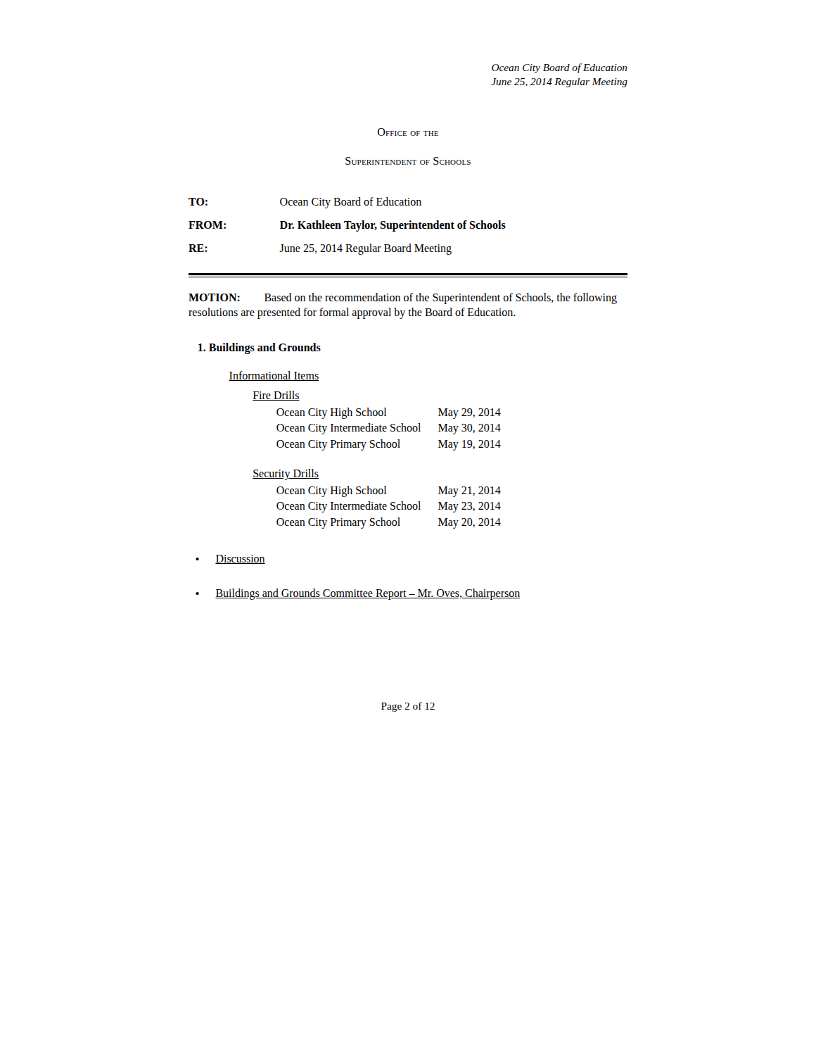Ocean City Board of Education
June 25, 2014 Regular Meeting
Office of the
Superintendent of Schools
| TO: | Ocean City Board of Education |
| FROM: | Dr. Kathleen Taylor, Superintendent of Schools |
| RE: | June 25, 2014 Regular Board Meeting |
MOTION: Based on the recommendation of the Superintendent of Schools, the following resolutions are presented for formal approval by the Board of Education.
Buildings and Grounds
Informational Items
Fire Drills
| Ocean City High School | May 29, 2014 |
| Ocean City Intermediate School | May 30, 2014 |
| Ocean City Primary School | May 19, 2014 |
Security Drills
| Ocean City High School | May 21, 2014 |
| Ocean City Intermediate School | May 23, 2014 |
| Ocean City Primary School | May 20, 2014 |
Discussion
Buildings and Grounds Committee Report – Mr. Oves, Chairperson
Page 2 of 12